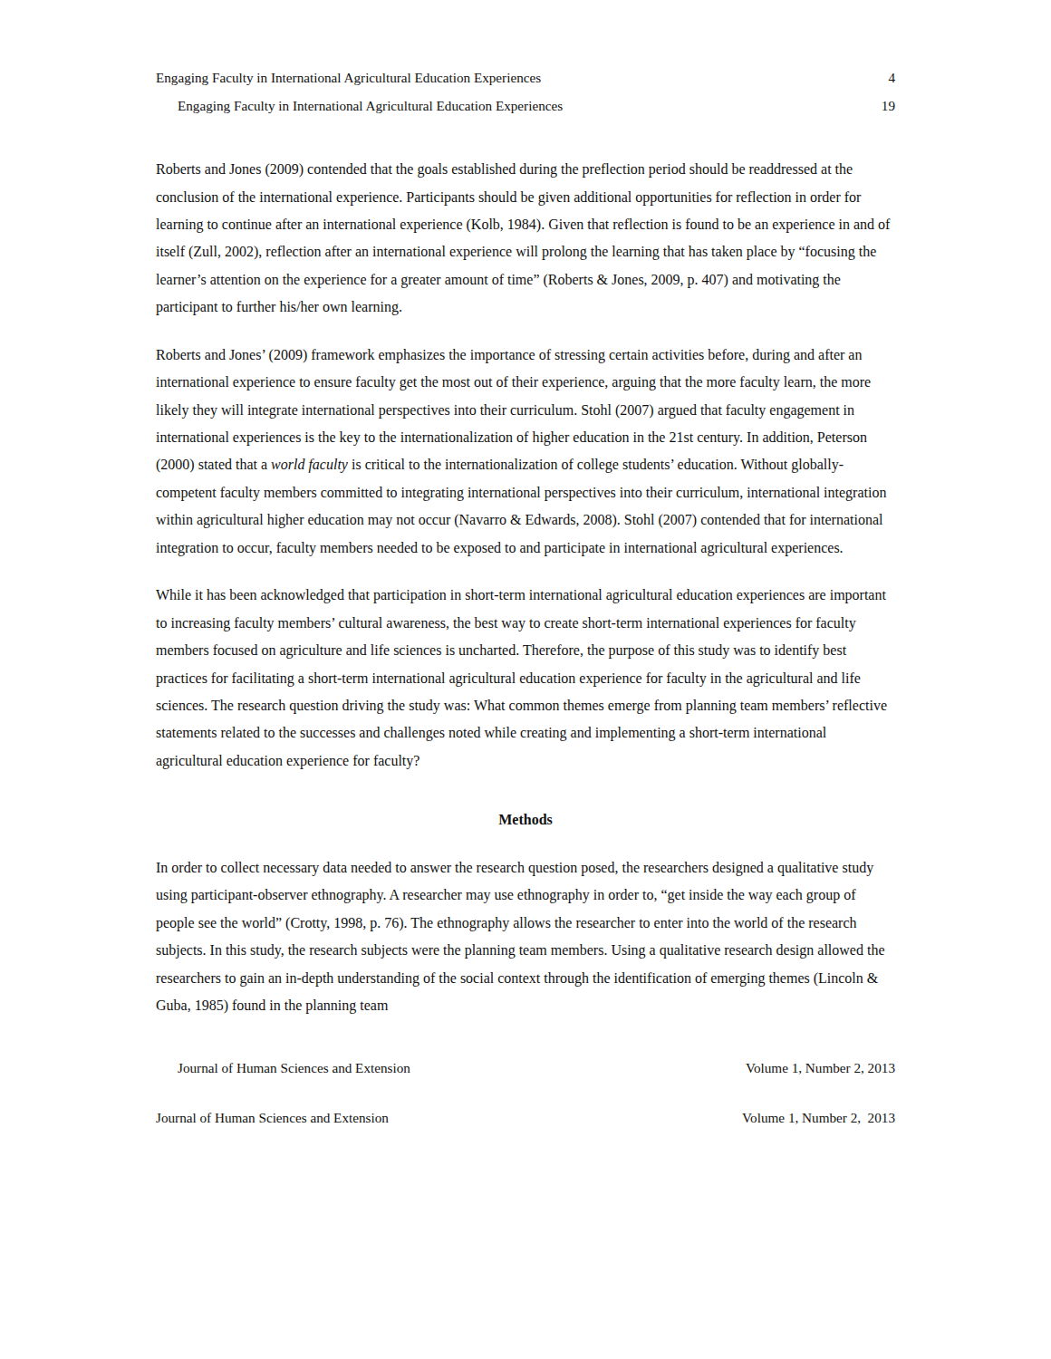Engaging Faculty in International Agricultural Education Experiences 4
Engaging Faculty in International Agricultural Education Experiences 19
Roberts and Jones (2009) contended that the goals established during the preflection period should be readdressed at the conclusion of the international experience. Participants should be given additional opportunities for reflection in order for learning to continue after an international experience (Kolb, 1984). Given that reflection is found to be an experience in and of itself (Zull, 2002), reflection after an international experience will prolong the learning that has taken place by “focusing the learner’s attention on the experience for a greater amount of time” (Roberts & Jones, 2009, p. 407) and motivating the participant to further his/her own learning.
Roberts and Jones’ (2009) framework emphasizes the importance of stressing certain activities before, during and after an international experience to ensure faculty get the most out of their experience, arguing that the more faculty learn, the more likely they will integrate international perspectives into their curriculum. Stohl (2007) argued that faculty engagement in international experiences is the key to the internationalization of higher education in the 21st century. In addition, Peterson (2000) stated that a world faculty is critical to the internationalization of college students’ education. Without globally-competent faculty members committed to integrating international perspectives into their curriculum, international integration within agricultural higher education may not occur (Navarro & Edwards, 2008). Stohl (2007) contended that for international integration to occur, faculty members needed to be exposed to and participate in international agricultural experiences.
While it has been acknowledged that participation in short-term international agricultural education experiences are important to increasing faculty members’ cultural awareness, the best way to create short-term international experiences for faculty members focused on agriculture and life sciences is uncharted. Therefore, the purpose of this study was to identify best practices for facilitating a short-term international agricultural education experience for faculty in the agricultural and life sciences. The research question driving the study was: What common themes emerge from planning team members’ reflective statements related to the successes and challenges noted while creating and implementing a short-term international agricultural education experience for faculty?
Methods
In order to collect necessary data needed to answer the research question posed, the researchers designed a qualitative study using participant-observer ethnography. A researcher may use ethnography in order to, “get inside the way each group of people see the world” (Crotty, 1998, p. 76). The ethnography allows the researcher to enter into the world of the research subjects. In this study, the research subjects were the planning team members. Using a qualitative research design allowed the researchers to gain an in-depth understanding of the social context through the identification of emerging themes (Lincoln & Guba, 1985) found in the planning team
Journal of Human Sciences and Extension Volume 1, Number 2, 2013
Journal of Human Sciences and Extension Volume 1, Number 2, 2013